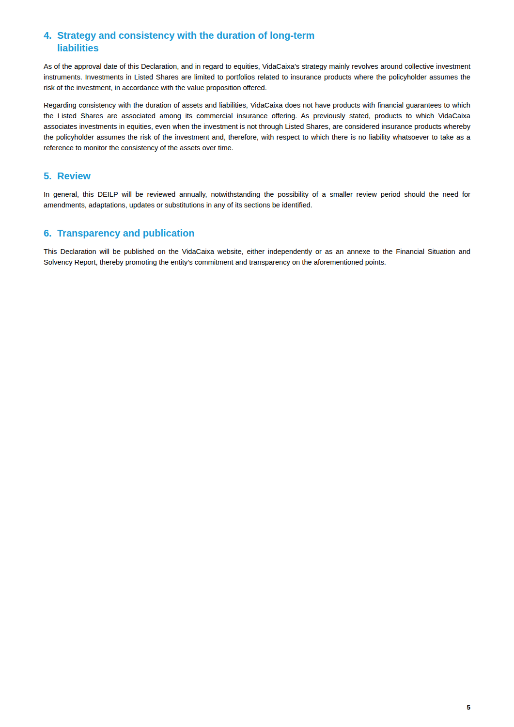4. Strategy and consistency with the duration of long-term
liabilities
As of the approval date of this Declaration, and in regard to equities, VidaCaixa’s strategy mainly revolves around collective investment instruments. Investments in Listed Shares are limited to portfolios related to insurance products where the policyholder assumes the risk of the investment, in accordance with the value proposition offered.
Regarding consistency with the duration of assets and liabilities, VidaCaixa does not have products with financial guarantees to which the Listed Shares are associated among its commercial insurance offering. As previously stated, products to which VidaCaixa associates investments in equities, even when the investment is not through Listed Shares, are considered insurance products whereby the policyholder assumes the risk of the investment and, therefore, with respect to which there is no liability whatsoever to take as a reference to monitor the consistency of the assets over time.
5. Review
In general, this DEILP will be reviewed annually, notwithstanding the possibility of a smaller review period should the need for amendments, adaptations, updates or substitutions in any of its sections be identified.
6. Transparency and publication
This Declaration will be published on the VidaCaixa website, either independently or as an annexe to the Financial Situation and Solvency Report, thereby promoting the entity’s commitment and transparency on the aforementioned points.
5